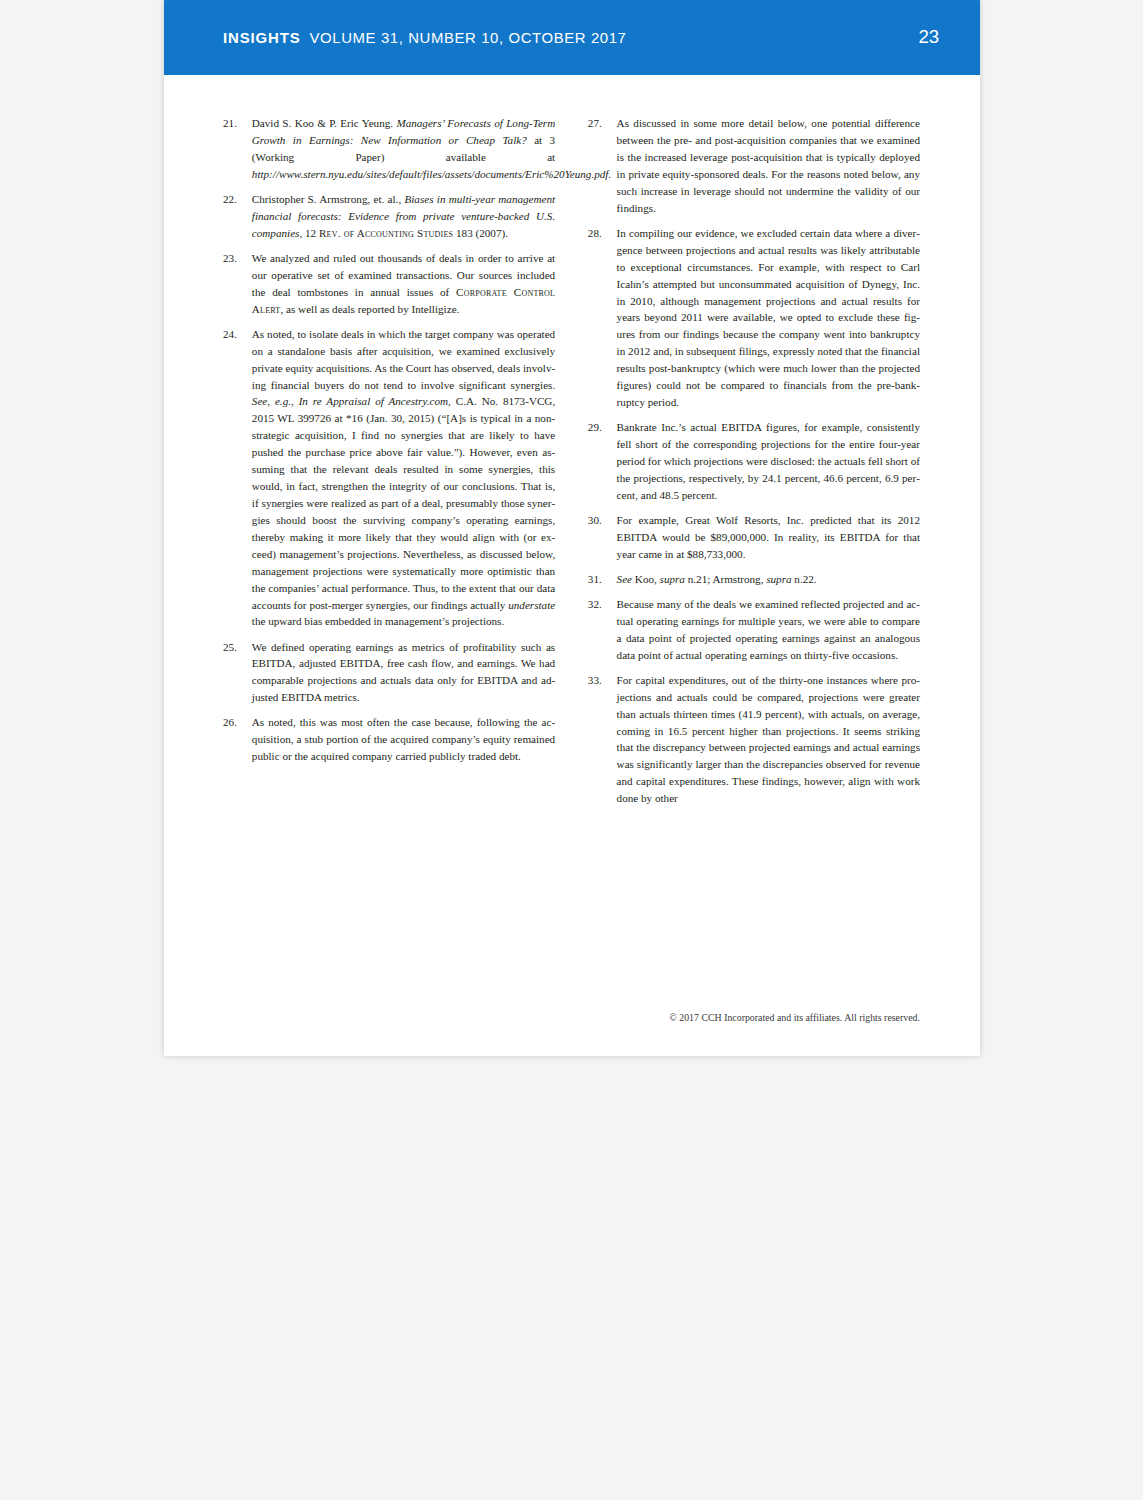INSIGHTS VOLUME 31, NUMBER 10, OCTOBER 2017
23
David S. Koo & P. Eric Yeung. Managers’ Forecasts of Long-Term Growth in Earnings: New Information or Cheap Talk? at 3 (Working Paper) available at http://www.stern.nyu.edu/sites/default/files/assets/documents/Eric%20Yeung.pdf.
Christopher S. Armstrong, et. al., Biases in multi-year management financial forecasts: Evidence from private venture-backed U.S. companies, 12 Rev. of Accounting Studies 183 (2007).
We analyzed and ruled out thousands of deals in order to arrive at our operative set of examined transactions. Our sources included the deal tombstones in annual issues of Corporate Control Alert, as well as deals reported by Intelligize.
As noted, to isolate deals in which the target company was operated on a standalone basis after acquisition, we examined exclusively private equity acquisitions. As the Court has observed, deals involving financial buyers do not tend to involve significant synergies. See, e.g., In re Appraisal of Ancestry.com, C.A. No. 8173-VCG, 2015 WL 399726 at *16 (Jan. 30, 2015) (“[A]s is typical in a non-strategic acquisition, I find no synergies that are likely to have pushed the purchase price above fair value.”). However, even assuming that the relevant deals resulted in some synergies, this would, in fact, strengthen the integrity of our conclusions. That is, if synergies were realized as part of a deal, presumably those synergies should boost the surviving company’s operating earnings, thereby making it more likely that they would align with (or exceed) management’s projections. Nevertheless, as discussed below, management projections were systematically more optimistic than the companies’ actual performance. Thus, to the extent that our data accounts for post-merger synergies, our findings actually understate the upward bias embedded in management’s projections.
We defined operating earnings as metrics of profitability such as EBITDA, adjusted EBITDA, free cash flow, and earnings. We had comparable projections and actuals data only for EBITDA and adjusted EBITDA metrics.
As noted, this was most often the case because, following the acquisition, a stub portion of the acquired company’s equity remained public or the acquired company carried publicly traded debt.
As discussed in some more detail below, one potential difference between the pre- and post-acquisition companies that we examined is the increased leverage post-acquisition that is typically deployed in private equity-sponsored deals. For the reasons noted below, any such increase in leverage should not undermine the validity of our findings.
In compiling our evidence, we excluded certain data where a divergence between projections and actual results was likely attributable to exceptional circumstances. For example, with respect to Carl Icahn’s attempted but unconsummated acquisition of Dynegy, Inc. in 2010, although management projections and actual results for years beyond 2011 were available, we opted to exclude these figures from our findings because the company went into bankruptcy in 2012 and, in subsequent filings, expressly noted that the financial results post-bankruptcy (which were much lower than the projected figures) could not be compared to financials from the pre-bankruptcy period.
Bankrate Inc.’s actual EBITDA figures, for example, consistently fell short of the corresponding projections for the entire four-year period for which projections were disclosed: the actuals fell short of the projections, respectively, by 24.1 percent, 46.6 percent, 6.9 percent, and 48.5 percent.
For example, Great Wolf Resorts, Inc. predicted that its 2012 EBITDA would be $89,000,000. In reality, its EBITDA for that year came in at $88,733,000.
See Koo, supra n.21; Armstrong, supra n.22.
Because many of the deals we examined reflected projected and actual operating earnings for multiple years, we were able to compare a data point of projected operating earnings against an analogous data point of actual operating earnings on thirty-five occasions.
For capital expenditures, out of the thirty-one instances where projections and actuals could be compared, projections were greater than actuals thirteen times (41.9 percent), with actuals, on average, coming in 16.5 percent higher than projections. It seems striking that the discrepancy between projected earnings and actual earnings was significantly larger than the discrepancies observed for revenue and capital expenditures. These findings, however, align with work done by other
© 2017 CCH Incorporated and its affiliates. All rights reserved.